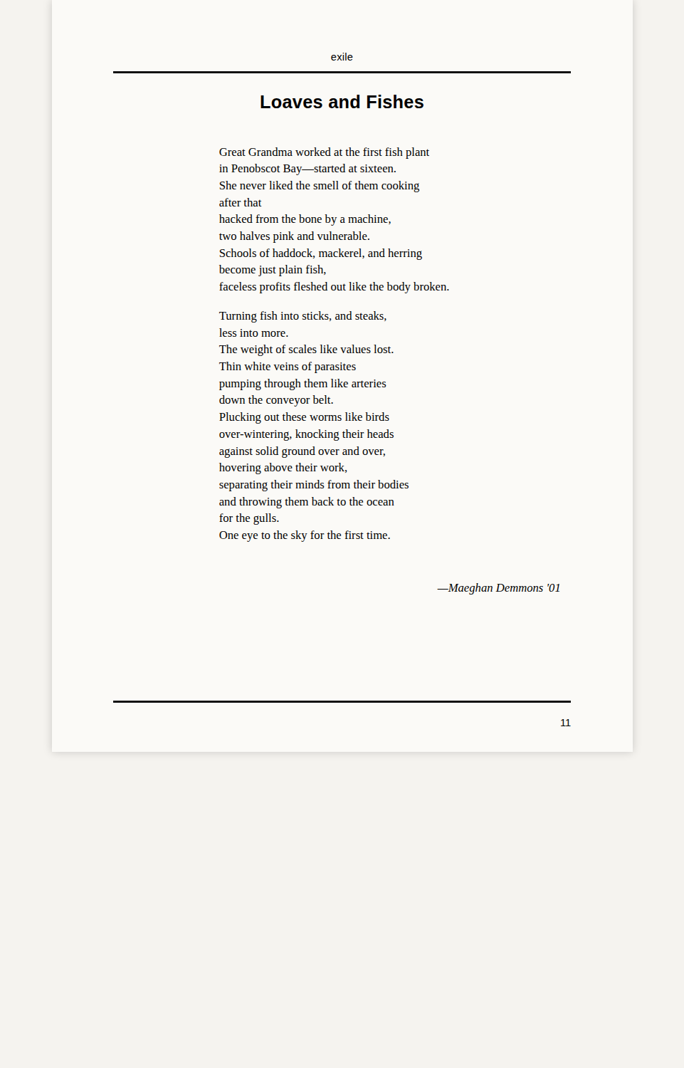exile
Loaves and Fishes
Great Grandma worked at the first fish plant
in Penobscot Bay—started at sixteen.
She never liked the smell of them cooking
after that
hacked from the bone by a machine,
two halves pink and vulnerable.
Schools of haddock, mackerel, and herring
become just plain fish,
faceless profits fleshed out like the body broken.
Turning fish into sticks, and steaks,
less into more.
The weight of scales like values lost.
Thin white veins of parasites
pumping through them like arteries
down the conveyor belt.
Plucking out these worms like birds
over-wintering, knocking their heads
against solid ground over and over,
hovering above their work,
separating their minds from their bodies
and throwing them back to the ocean
for the gulls.
One eye to the sky for the first time.
—Maeghan Demmons '01
11